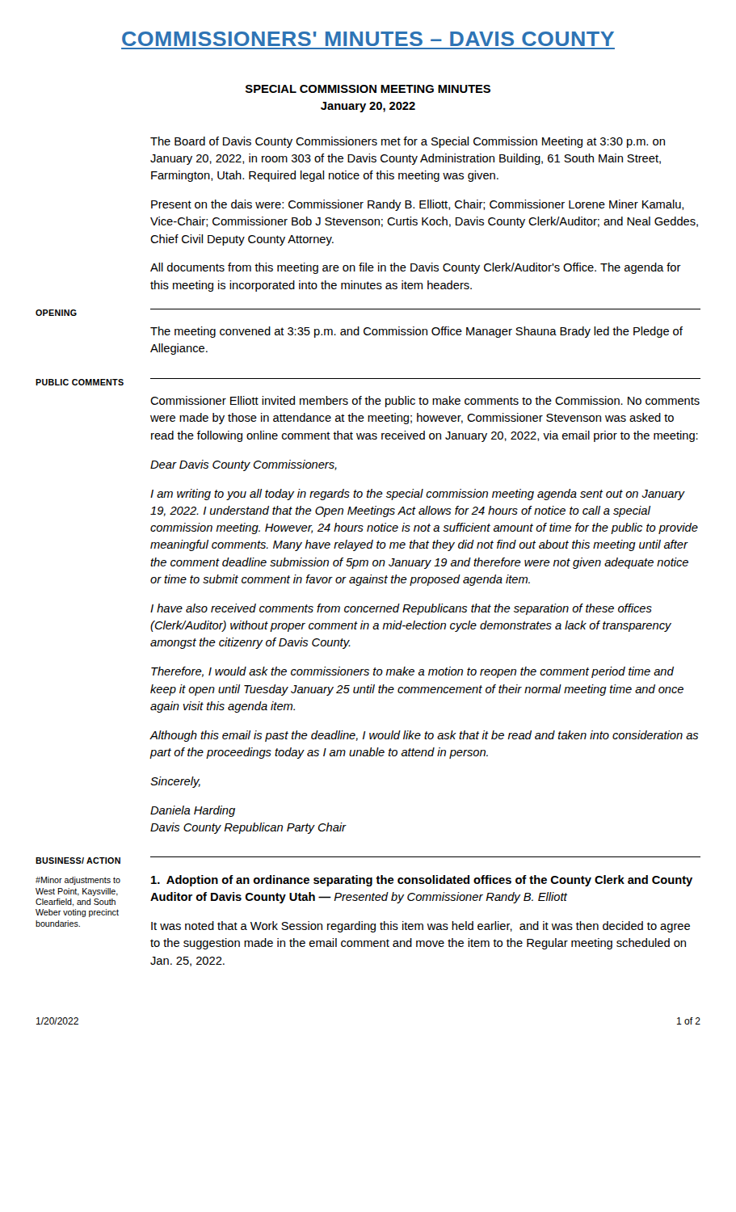COMMISSIONERS' MINUTES – DAVIS COUNTY
SPECIAL COMMISSION MEETING MINUTES
January 20, 2022
The Board of Davis County Commissioners met for a Special Commission Meeting at 3:30 p.m. on January 20, 2022, in room 303 of the Davis County Administration Building, 61 South Main Street, Farmington, Utah. Required legal notice of this meeting was given.
Present on the dais were: Commissioner Randy B. Elliott, Chair; Commissioner Lorene Miner Kamalu, Vice-Chair; Commissioner Bob J Stevenson; Curtis Koch, Davis County Clerk/Auditor; and Neal Geddes, Chief Civil Deputy County Attorney.
All documents from this meeting are on file in the Davis County Clerk/Auditor's Office. The agenda for this meeting is incorporated into the minutes as item headers.
Opening
The meeting convened at 3:35 p.m. and Commission Office Manager Shauna Brady led the Pledge of Allegiance.
Public Comments
Commissioner Elliott invited members of the public to make comments to the Commission. No comments were made by those in attendance at the meeting; however, Commissioner Stevenson was asked to read the following online comment that was received on January 20, 2022, via email prior to the meeting:
Dear Davis County Commissioners,
I am writing to you all today in regards to the special commission meeting agenda sent out on January 19, 2022. I understand that the Open Meetings Act allows for 24 hours of notice to call a special commission meeting. However, 24 hours notice is not a sufficient amount of time for the public to provide meaningful comments. Many have relayed to me that they did not find out about this meeting until after the comment deadline submission of 5pm on January 19 and therefore were not given adequate notice or time to submit comment in favor or against the proposed agenda item.
I have also received comments from concerned Republicans that the separation of these offices (Clerk/Auditor) without proper comment in a mid-election cycle demonstrates a lack of transparency amongst the citizenry of Davis County.
Therefore, I would ask the commissioners to make a motion to reopen the comment period time and keep it open until Tuesday January 25 until the commencement of their normal meeting time and once again visit this agenda item.
Although this email is past the deadline, I would like to ask that it be read and taken into consideration as part of the proceedings today as I am unable to attend in person.
Sincerely,
Daniela Harding
Davis County Republican Party Chair
Business/ Action
#Minor adjustments to West Point, Kaysville, Clearfield, and South Weber voting precinct boundaries.
1. Adoption of an ordinance separating the consolidated offices of the County Clerk and County Auditor of Davis County Utah — Presented by Commissioner Randy B. Elliott
It was noted that a Work Session regarding this item was held earlier, and it was then decided to agree to the suggestion made in the email comment and move the item to the Regular meeting scheduled on Jan. 25, 2022.
1/20/2022 1 of 2